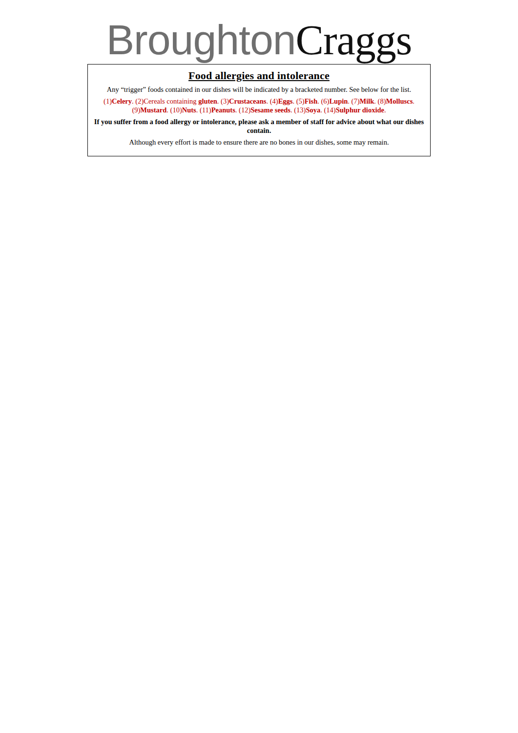Broughton Craggs
Food allergies and intolerance
Any “trigger” foods contained in our dishes will be indicated by a bracketed number. See below for the list.
(1)Celery. (2)Cereals containing gluten. (3)Crustaceans. (4)Eggs. (5)Fish. (6)Lupin. (7)Milk. (8)Molluscs.
(9)Mustard. (10)Nuts. (11)Peanuts. (12)Sesame seeds. (13)Soya. (14)Sulphur dioxide.
If you suffer from a food allergy or intolerance, please ask a member of staff for advice about what our dishes contain.
Although every effort is made to ensure there are no bones in our dishes, some may remain.